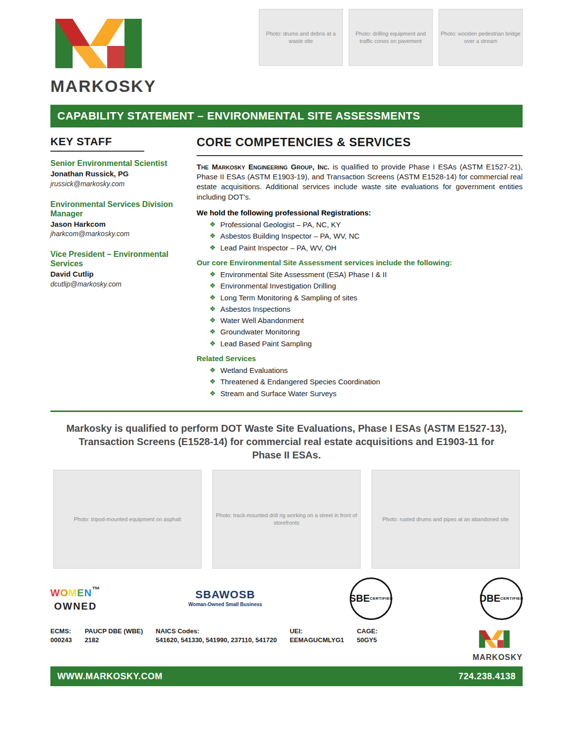MARKOSKY
Photo: drums and debris at a waste site
Photo: drilling equipment and traffic cones on pavement
Photo: wooden pedestrian bridge over a stream
CAPABILITY STATEMENT – ENVIRONMENTAL SITE ASSESSMENTS
KEY STAFF
Senior Environmental Scientist
Jonathan Russick, PG
jrussick@markosky.com
Environmental Services Division Manager
Jason Harkcom
jharkcom@markosky.com
Vice President – Environmental Services
David Cutlip
dcutlip@markosky.com
CORE COMPETENCIES & SERVICES
The Markosky Engineering Group, Inc. is qualified to provide Phase I ESAs (ASTM E1527-21), Phase II ESAs (ASTM E1903-19), and Transaction Screens (ASTM E1528-14) for commercial real estate acquisitions. Additional services include waste site evaluations for government entities including DOT’s.
We hold the following professional Registrations:
Professional Geologist – PA, NC, KY
Asbestos Building Inspector – PA, WV, NC
Lead Paint Inspector – PA, WV, OH
Our core Environmental Site Assessment services include the following:
Environmental Site Assessment (ESA) Phase I & II
Environmental Investigation Drilling
Long Term Monitoring & Sampling of sites
Asbestos Inspections
Water Well Abandonment
Groundwater Monitoring
Lead Based Paint Sampling
Related Services
Wetland Evaluations
Threatened & Endangered Species Coordination
Stream and Surface Water Surveys
Markosky is qualified to perform DOT Waste Site Evaluations, Phase I ESAs (ASTM E1527-13), Transaction Screens (E1528-14) for commercial real estate acquisitions and E1903-11 for Phase II ESAs.
Photo: tripod-mounted equipment on asphalt
Photo: track-mounted drill rig working on a street in front of storefronts
Photo: rusted drums and pipes at an abandoned site
WOMEN™
OWNED
SBA WOSB
Woman-Owned Small Business
SBE CERTIFIED
DBE CERTIFIED
ECMS:
000243
PAUCP DBE (WBE)
2182
NAICS Codes:
541620, 541330, 541990, 237110, 541720
UEI:
EEMAGUCMLYG1
CAGE:
50GY5
MARKOSKY
WWW.MARKOSKY.COM 724.238.4138